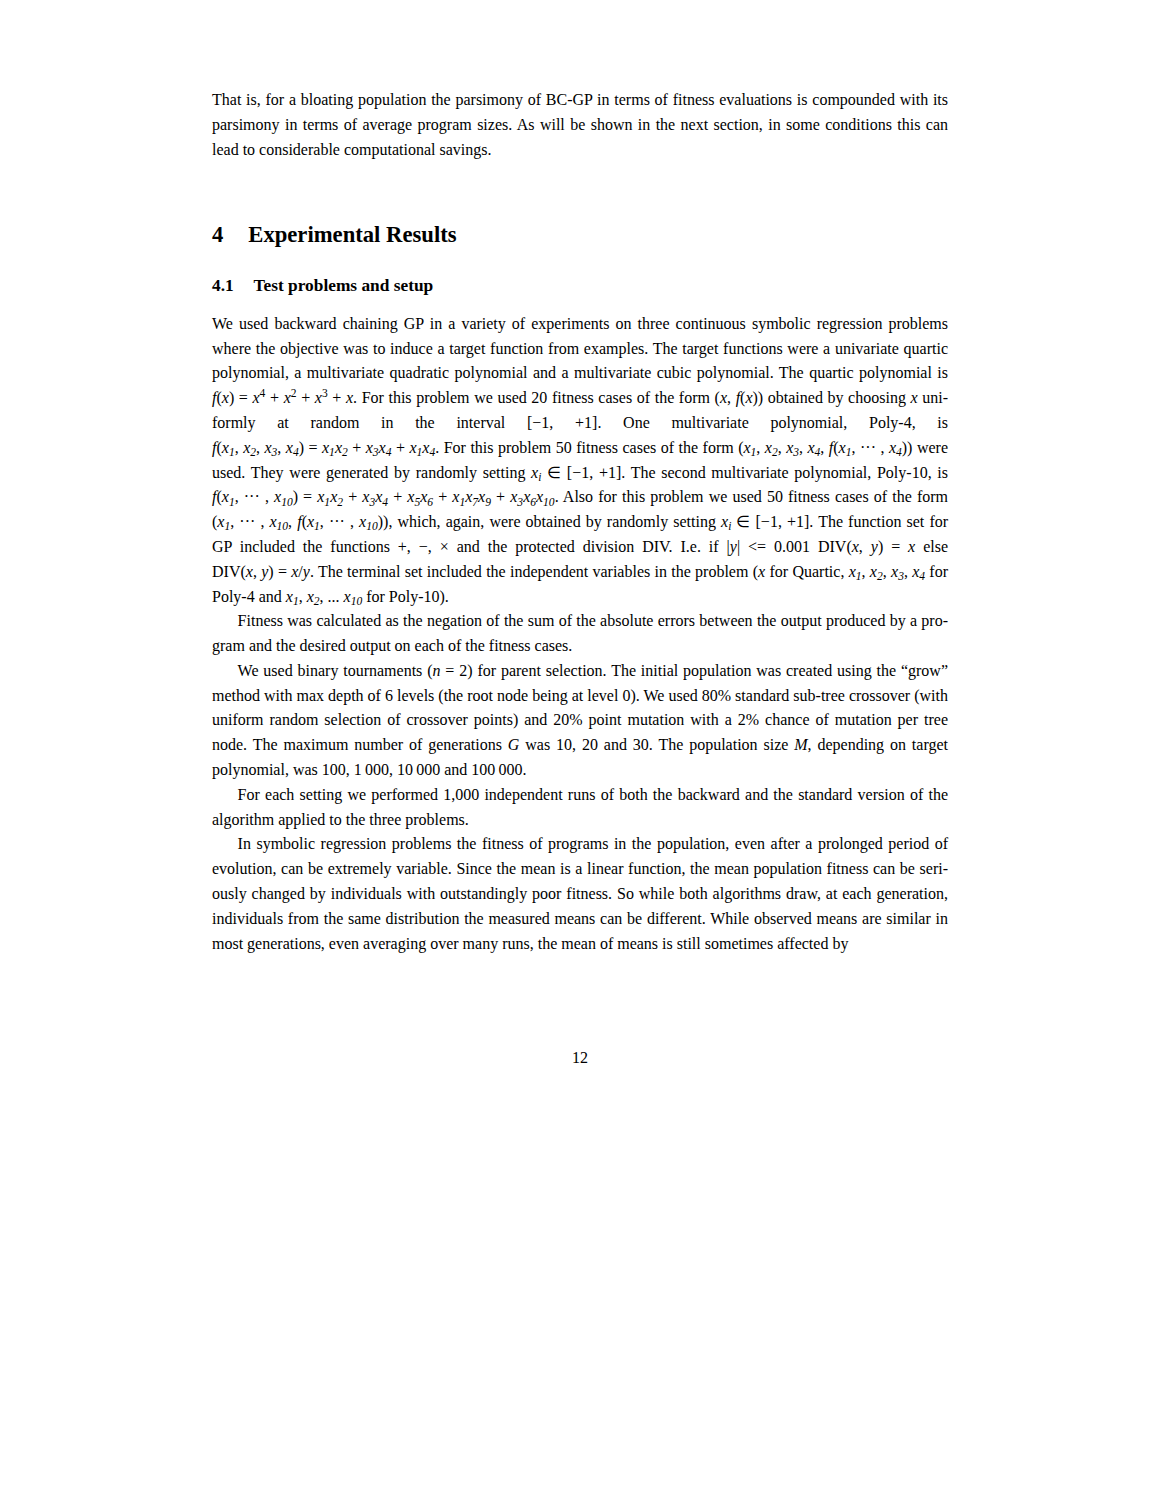That is, for a bloating population the parsimony of BC-GP in terms of fitness evaluations is compounded with its parsimony in terms of average program sizes. As will be shown in the next section, in some conditions this can lead to considerable computational savings.
4 Experimental Results
4.1 Test problems and setup
We used backward chaining GP in a variety of experiments on three continuous symbolic regression problems where the objective was to induce a target function from examples. The target functions were a univariate quartic polynomial, a multivariate quadratic polynomial and a multivariate cubic polynomial. The quartic polynomial is f(x) = x4 + x2 + x3 + x. For this problem we used 20 fitness cases of the form (x, f(x)) obtained by choosing x uniformly at random in the interval [−1, +1]. One multivariate polynomial, Poly-4, is f(x1, x2, x3, x4) = x1x2 + x3x4 + x1x4. For this problem 50 fitness cases of the form (x1, x2, x3, x4, f(x1, ··· , x4)) were used. They were generated by randomly setting xi ∈ [−1, +1]. The second multivariate polynomial, Poly-10, is f(x1, ··· , x10) = x1x2 + x3x4 + x5x6 + x1x7x9 + x3x6x10. Also for this problem we used 50 fitness cases of the form (x1, ··· , x10, f(x1, ··· , x10)), which, again, were obtained by randomly setting xi ∈ [−1, +1]. The function set for GP included the functions +, −, × and the protected division DIV. I.e. if |y| <= 0.001 DIV(x, y) = x else DIV(x, y) = x/y. The terminal set included the independent variables in the problem (x for Quartic, x1, x2, x3, x4 for Poly-4 and x1, x2, ... x10 for Poly-10).
Fitness was calculated as the negation of the sum of the absolute errors between the output produced by a program and the desired output on each of the fitness cases.
We used binary tournaments (n = 2) for parent selection. The initial population was created using the “grow” method with max depth of 6 levels (the root node being at level 0). We used 80% standard sub-tree crossover (with uniform random selection of crossover points) and 20% point mutation with a 2% chance of mutation per tree node. The maximum number of generations G was 10, 20 and 30. The population size M, depending on target polynomial, was 100, 1 000, 10 000 and 100 000.
For each setting we performed 1,000 independent runs of both the backward and the standard version of the algorithm applied to the three problems.
In symbolic regression problems the fitness of programs in the population, even after a prolonged period of evolution, can be extremely variable. Since the mean is a linear function, the mean population fitness can be seriously changed by individuals with outstandingly poor fitness. So while both algorithms draw, at each generation, individuals from the same distribution the measured means can be different. While observed means are similar in most generations, even averaging over many runs, the mean of means is still sometimes affected by
12